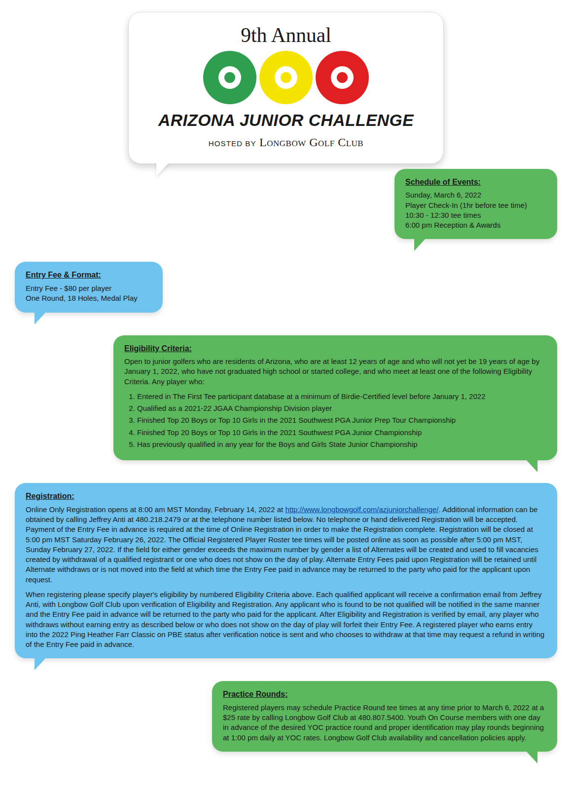9th Annual
Arizona Junior Challenge
HOSTED BY Longbow Golf Club
Schedule of Events:
Sunday, March 6, 2022
Player Check-In (1hr before tee time)
10:30 - 12:30 tee times
6:00 pm Reception & Awards
Entry Fee & Format:
Entry Fee - $80 per player
One Round, 18 Holes, Medal Play
Eligibility Criteria:
Open to junior golfers who are residents of Arizona, who are at least 12 years of age and who will not yet be 19 years of age by January 1, 2022, who have not graduated high school or started college, and who meet at least one of the following Eligibility Criteria. Any player who:
Entered in The First Tee participant database at a minimum of Birdie-Certified level before January 1, 2022
Qualified as a 2021-22 JGAA Championship Division player
Finished Top 20 Boys or Top 10 Girls in the 2021 Southwest PGA Junior Prep Tour Championship
Finished Top 20 Boys or Top 10 Girls in the 2021 Southwest PGA Junior Championship
Has previously qualified in any year for the Boys and Girls State Junior Championship
Registration:
Online Only Registration opens at 8:00 am MST Monday, February 14, 2022 at http://www.longbowgolf.com/azjuniorchallenge/. Additional information can be obtained by calling Jeffrey Anti at 480.218.2479 or at the telephone number listed below. No telephone or hand delivered Registration will be accepted. Payment of the Entry Fee in advance is required at the time of Online Registration in order to make the Registration complete. Registration will be closed at 5:00 pm MST Saturday February 26, 2022. The Official Registered Player Roster tee times will be posted online as soon as possible after 5:00 pm MST, Sunday February 27, 2022. If the field for either gender exceeds the maximum number by gender a list of Alternates will be created and used to fill vacancies created by withdrawal of a qualified registrant or one who does not show on the day of play. Alternate Entry Fees paid upon Registration will be retained until Alternate withdraws or is not moved into the field at which time the Entry Fee paid in advance may be returned to the party who paid for the applicant upon request.
When registering please specify player's eligibility by numbered Eligibility Criteria above. Each qualified applicant will receive a confirmation email from Jeffrey Anti, with Longbow Golf Club upon verification of Eligibility and Registration. Any applicant who is found to be not qualified will be notified in the same manner and the Entry Fee paid in advance will be returned to the party who paid for the applicant. After Eligibility and Registration is verified by email, any player who withdraws without earning entry as described below or who does not show on the day of play will forfeit their Entry Fee. A registered player who earns entry into the 2022 Ping Heather Farr Classic on PBE status after verification notice is sent and who chooses to withdraw at that time may request a refund in writing of the Entry Fee paid in advance.
Practice Rounds:
Registered players may schedule Practice Round tee times at any time prior to March 6, 2022 at a $25 rate by calling Longbow Golf Club at 480.807.5400. Youth On Course members with one day in advance of the desired YOC practice round and proper identification may play rounds beginning at 1:00 pm daily at YOC rates. Longbow Golf Club availability and cancellation policies apply.